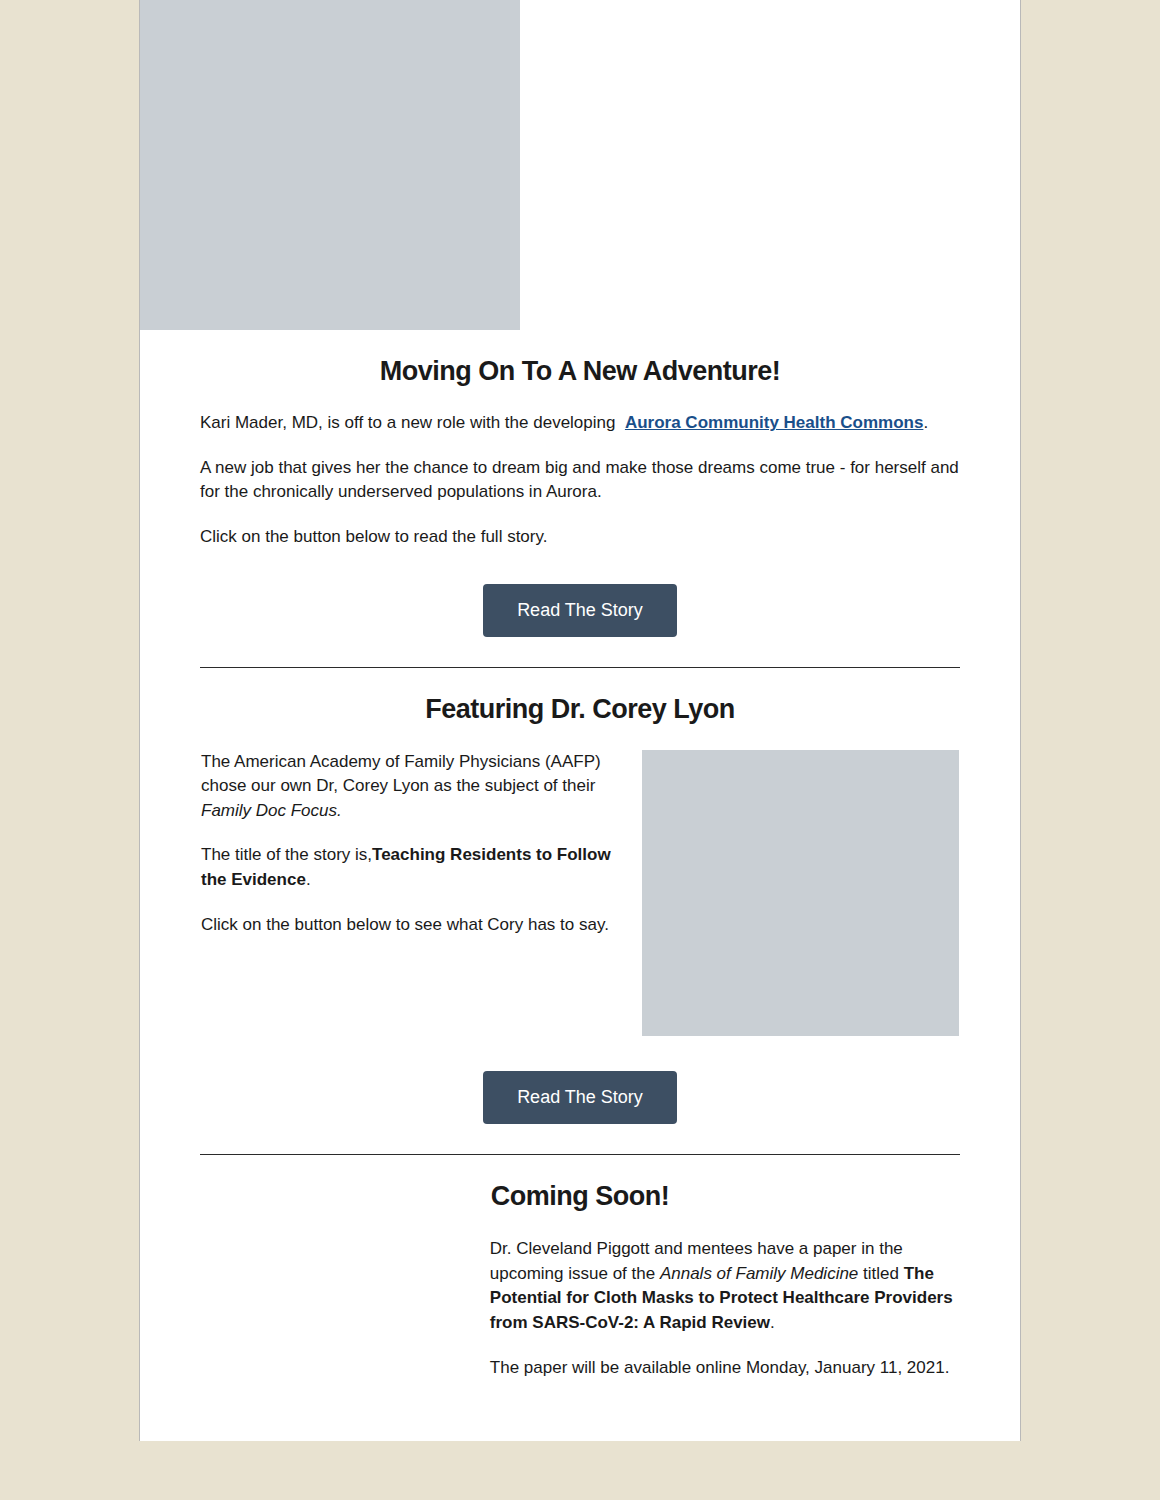Moving On To A New Adventure!
Kari Mader, MD, is off to a new role with the developing Aurora Community Health Commons.
A new job that gives her the chance to dream big and make those dreams come true - for herself and for the chronically underserved populations in Aurora.
Click on the button below to read the full story.
Read The Story
Featuring Dr. Corey Lyon
| The American Academy of Family Physicians (AAFP) chose our own Dr, Corey Lyon as the subject of their Family Doc Focus. The title of the story is, Teaching Residents to Follow the Evidence . Click on the button below to see what Cory has to say. | |
Read The Story
Coming Soon!
| | Dr. Cleveland Piggott and mentees have a paper in the upcoming issue of the Annals of Family Medicine titled The Potential for Cloth Masks to Protect Healthcare Providers from SARS-CoV-2: A Rapid Review . The paper will be available online Monday, January 11, 2021. |